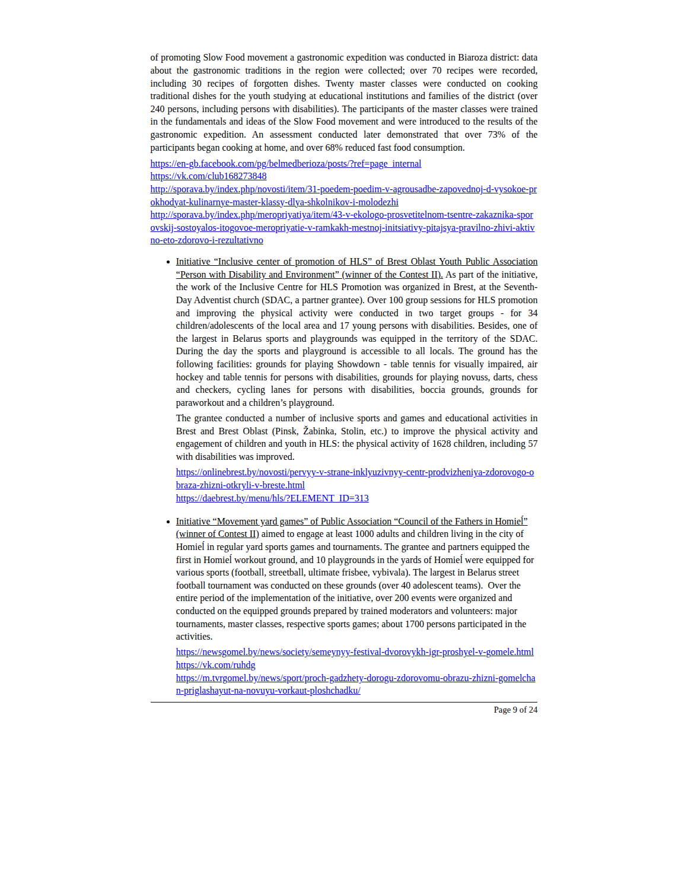of promoting Slow Food movement a gastronomic expedition was conducted in Biaroza district: data about the gastronomic traditions in the region were collected; over 70 recipes were recorded, including 30 recipes of forgotten dishes. Twenty master classes were conducted on cooking traditional dishes for the youth studying at educational institutions and families of the district (over 240 persons, including persons with disabilities). The participants of the master classes were trained in the fundamentals and ideas of the Slow Food movement and were introduced to the results of the gastronomic expedition. An assessment conducted later demonstrated that over 73% of the participants began cooking at home, and over 68% reduced fast food consumption.
https://en-gb.facebook.com/pg/belmedberioza/posts/?ref=page_internal https://vk.com/club168273848 http://sporava.by/index.php/novosti/item/31-poedem-poedim-v-agrousadbe-zapovednoj-d-vysokoe-prokhodyat-kulinarnye-master-klassy-dlya-shkolnikov-i-molodezhi http://sporava.by/index.php/meropriyatiya/item/43-v-ekologo-prosvetitelnom-tsentre-zakaznika-sporovskij-sostoyalos-itogovoe-meropriyatie-v-ramkakh-mestnoj-initsiativy-pitajsya-pravilno-zhivi-aktivno-eto-zdorovo-i-rezultativno
Initiative “Inclusive center of promotion of HLS” of Brest Oblast Youth Public Association “Person with Disability and Environment” (winner of the Contest II). As part of the initiative, the work of the Inclusive Centre for HLS Promotion was organized in Brest, at the Seventh-Day Adventist church (SDAC, a partner grantee). Over 100 group sessions for HLS promotion and improving the physical activity were conducted in two target groups - for 34 children/adolescents of the local area and 17 young persons with disabilities. Besides, one of the largest in Belarus sports and playgrounds was equipped in the territory of the SDAC. During the day the sports and playground is accessible to all locals. The ground has the following facilities: grounds for playing Showdown - table tennis for visually impaired, air hockey and table tennis for persons with disabilities, grounds for playing novuss, darts, chess and checkers, cycling lanes for persons with disabilities, boccia grounds, grounds for paraworkout and a children’s playground.
The grantee conducted a number of inclusive sports and games and educational activities in Brest and Brest Oblast (Pinsk, Žabinka, Stolin, etc.) to improve the physical activity and engagement of children and youth in HLS: the physical activity of 1628 children, including 57 with disabilities was improved.
https://onlinebrest.by/novosti/pervyy-v-strane-inklyuzivnyy-centr-prodvizheniya-zdorovogo-obraza-zhizni-otkryli-v-breste.html https://daebrest.by/menu/hls/?ELEMENT_ID=313
Initiative “Movement yard games” of Public Association “Council of the Fathers in Homieĺ” (winner of Contest II) aimed to engage at least 1000 adults and children living in the city of Homieĺ in regular yard sports games and tournaments. The grantee and partners equipped the first in Homieĺ workout ground, and 10 playgrounds in the yards of Homieĺ were equipped for various sports (football, streetball, ultimate frisbee, vybivala). The largest in Belarus street football tournament was conducted on these grounds (over 40 adolescent teams). Over the entire period of the implementation of the initiative, over 200 events were organized and conducted on the equipped grounds prepared by trained moderators and volunteers: major tournaments, master classes, respective sports games; about 1700 persons participated in the activities.
https://newsgomel.by/news/society/semeynyy-festival-dvorovykh-igr-proshyel-v-gomele.html https://vk.com/ruhdg https://m.tvrgomel.by/news/sport/proch-gadzhety-dorogu-zdorovomu-obrazu-zhizni-gomelchan-priglashayut-na-novuyu-vorkaut-ploshchadku/
Page 9 of 24